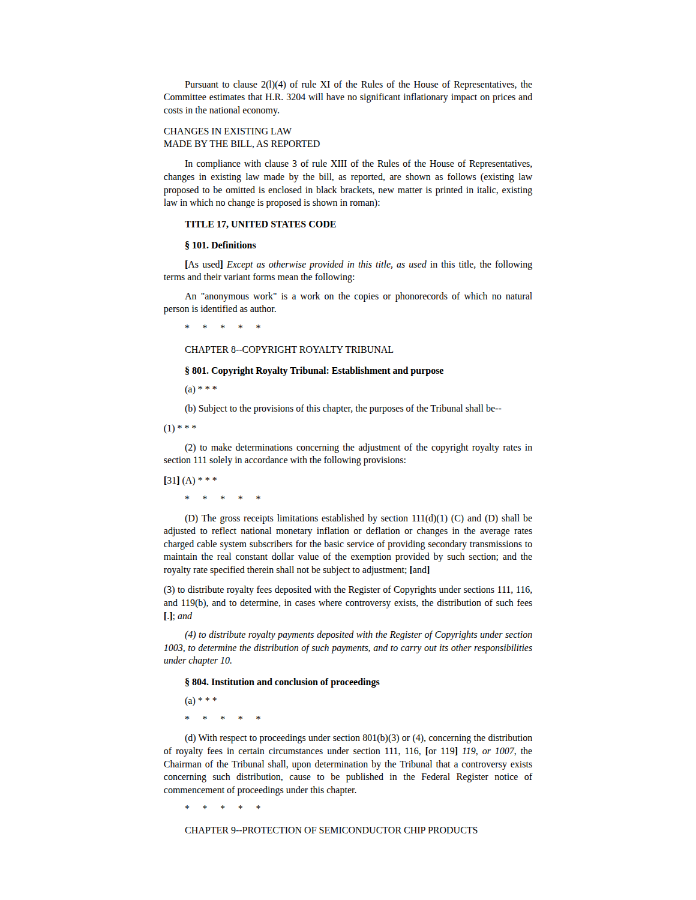Pursuant to clause 2(l)(4) of rule XI of the Rules of the House of Representatives, the Committee estimates that H.R. 3204 will have no significant inflationary impact on prices and costs in the national economy.
CHANGES IN EXISTING LAW
MADE BY THE BILL, AS REPORTED
In compliance with clause 3 of rule XIII of the Rules of the House of Representatives, changes in existing law made by the bill, as reported, are shown as follows (existing law proposed to be omitted is enclosed in black brackets, new matter is printed in italic, existing law in which no change is proposed is shown in roman):
TITLE 17, UNITED STATES CODE
§ 101. Definitions
[As used] Except as otherwise provided in this title, as used in this title, the following terms and their variant forms mean the following:
An "anonymous work" is a work on the copies or phonorecords of which no natural person is identified as author.
* * * * *
CHAPTER 8--COPYRIGHT ROYALTY TRIBUNAL
§ 801. Copyright Royalty Tribunal: Establishment and purpose
(a) * * *
(b) Subject to the provisions of this chapter, the purposes of the Tribunal shall be--
(1) * * *
(2) to make determinations concerning the adjustment of the copyright royalty rates in section 111 solely in accordance with the following provisions:
[31] (A) * * *
* * * * *
(D) The gross receipts limitations established by section 111(d)(1) (C) and (D) shall be adjusted to reflect national monetary inflation or deflation or changes in the average rates charged cable system subscribers for the basic service of providing secondary transmissions to maintain the real constant dollar value of the exemption provided by such section; and the royalty rate specified therein shall not be subject to adjustment; [and]
(3) to distribute royalty fees deposited with the Register of Copyrights under sections 111, 116, and 119(b), and to determine, in cases where controversy exists, the distribution of such fees [.]; and
(4) to distribute royalty payments deposited with the Register of Copyrights under section 1003, to determine the distribution of such payments, and to carry out its other responsibilities under chapter 10.
§ 804. Institution and conclusion of proceedings
(a) * * *
* * * * *
(d) With respect to proceedings under section 801(b)(3) or (4), concerning the distribution of royalty fees in certain circumstances under section 111, 116, [or 119] 119, or 1007, the Chairman of the Tribunal shall, upon determination by the Tribunal that a controversy exists concerning such distribution, cause to be published in the Federal Register notice of commencement of proceedings under this chapter.
* * * * *
CHAPTER 9--PROTECTION OF SEMICONDUCTOR CHIP PRODUCTS